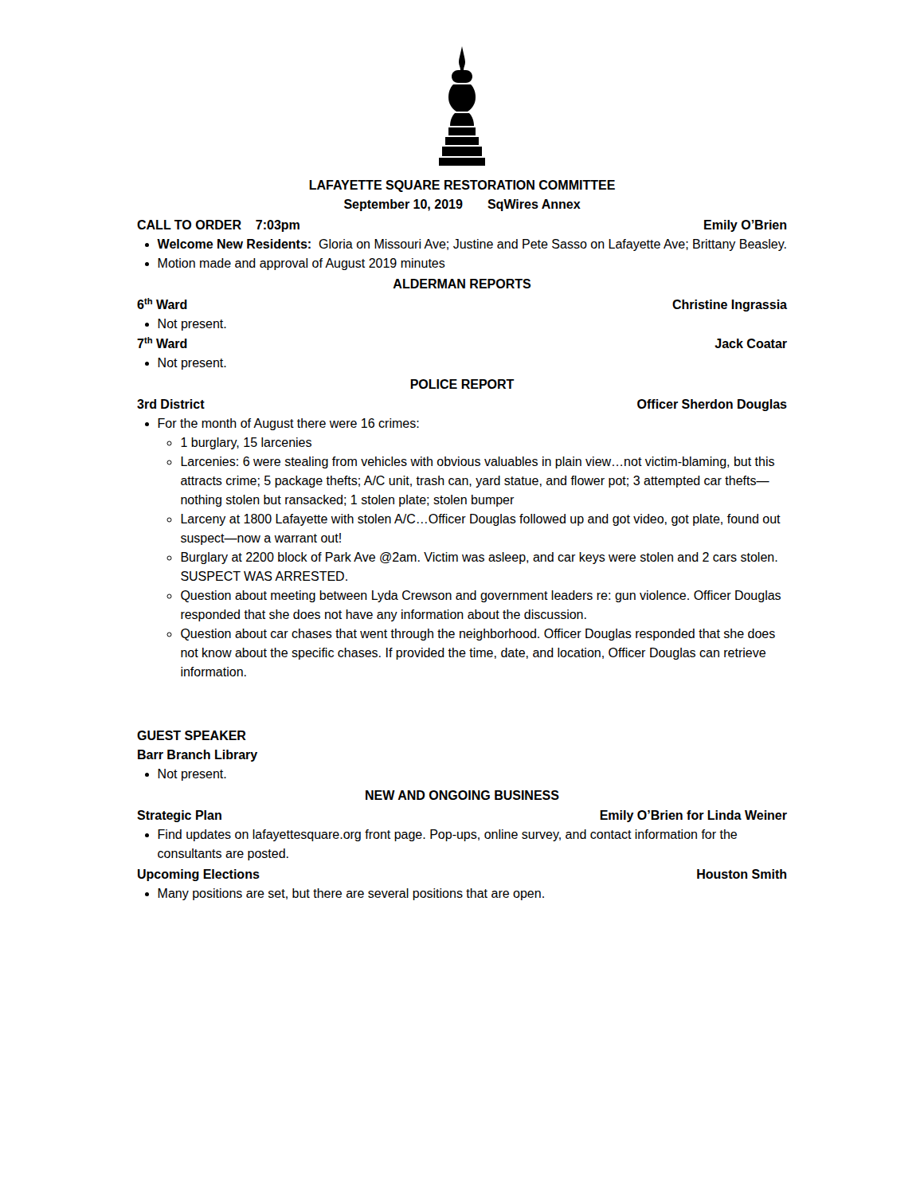LAFAYETTE SQUARE RESTORATION COMMITTEE
September 10, 2019 SqWires Annex
CALL TO ORDER 7:03pm Emily O’Brien
Welcome New Residents: Gloria on Missouri Ave; Justine and Pete Sasso on Lafayette Ave; Brittany Beasley.
Motion made and approval of August 2019 minutes
ALDERMAN REPORTS
6th Ward Christine Ingrassia
Not present.
7th Ward Jack Coatar
Not present.
POLICE REPORT
3rd District Officer Sherdon Douglas
For the month of August there were 16 crimes:
1 burglary, 15 larcenies
Larcenies: 6 were stealing from vehicles with obvious valuables in plain view…not victim-blaming, but this attracts crime; 5 package thefts; A/C unit, trash can, yard statue, and flower pot; 3 attempted car thefts—nothing stolen but ransacked; 1 stolen plate; stolen bumper
Larceny at 1800 Lafayette with stolen A/C…Officer Douglas followed up and got video, got plate, found out suspect—now a warrant out!
Burglary at 2200 block of Park Ave @2am. Victim was asleep, and car keys were stolen and 2 cars stolen. SUSPECT WAS ARRESTED.
Question about meeting between Lyda Crewson and government leaders re: gun violence. Officer Douglas responded that she does not have any information about the discussion.
Question about car chases that went through the neighborhood. Officer Douglas responded that she does not know about the specific chases. If provided the time, date, and location, Officer Douglas can retrieve information.
GUEST SPEAKER
Barr Branch Library
Not present.
NEW AND ONGOING BUSINESS
Strategic Plan Emily O’Brien for Linda Weiner
Find updates on lafayettesquare.org front page. Pop-ups, online survey, and contact information for the consultants are posted.
Upcoming Elections Houston Smith
Many positions are set, but there are several positions that are open.